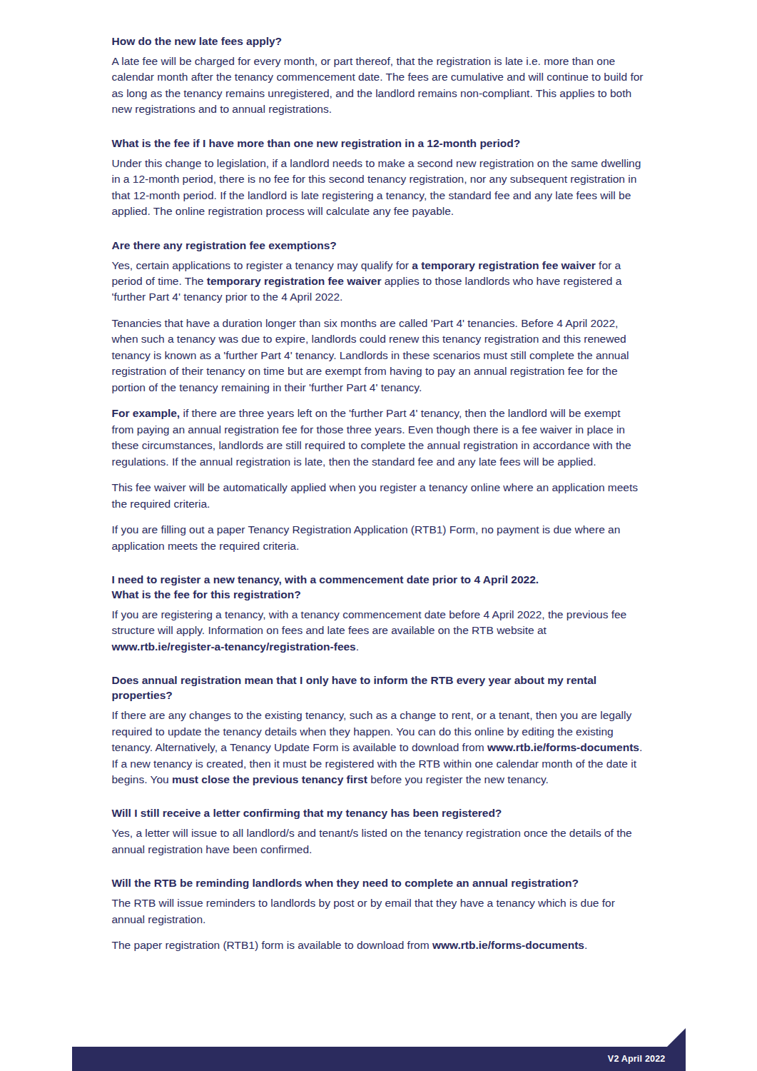How do the new late fees apply?
A late fee will be charged for every month, or part thereof, that the registration is late i.e. more than one calendar month after the tenancy commencement date. The fees are cumulative and will continue to build for as long as the tenancy remains unregistered, and the landlord remains non-compliant. This applies to both new registrations and to annual registrations.
What is the fee if I have more than one new registration in a 12-month period?
Under this change to legislation, if a landlord needs to make a second new registration on the same dwelling in a 12-month period, there is no fee for this second tenancy registration, nor any subsequent registration in that 12-month period. If the landlord is late registering a tenancy, the standard fee and any late fees will be applied. The online registration process will calculate any fee payable.
Are there any registration fee exemptions?
Yes, certain applications to register a tenancy may qualify for a temporary registration fee waiver for a period of time. The temporary registration fee waiver applies to those landlords who have registered a 'further Part 4' tenancy prior to the 4 April 2022.
Tenancies that have a duration longer than six months are called 'Part 4' tenancies. Before 4 April 2022, when such a tenancy was due to expire, landlords could renew this tenancy registration and this renewed tenancy is known as a 'further Part 4' tenancy. Landlords in these scenarios must still complete the annual registration of their tenancy on time but are exempt from having to pay an annual registration fee for the portion of the tenancy remaining in their 'further Part 4' tenancy.
For example, if there are three years left on the 'further Part 4' tenancy, then the landlord will be exempt from paying an annual registration fee for those three years. Even though there is a fee waiver in place in these circumstances, landlords are still required to complete the annual registration in accordance with the regulations. If the annual registration is late, then the standard fee and any late fees will be applied.
This fee waiver will be automatically applied when you register a tenancy online where an application meets the required criteria.
If you are filling out a paper Tenancy Registration Application (RTB1) Form, no payment is due where an application meets the required criteria.
I need to register a new tenancy, with a commencement date prior to 4 April 2022.
What is the fee for this registration?
If you are registering a tenancy, with a tenancy commencement date before 4 April 2022, the previous fee structure will apply. Information on fees and late fees are available on the RTB website at www.rtb.ie/register-a-tenancy/registration-fees.
Does annual registration mean that I only have to inform the RTB every year about my rental properties?
If there are any changes to the existing tenancy, such as a change to rent, or a tenant, then you are legally required to update the tenancy details when they happen. You can do this online by editing the existing tenancy. Alternatively, a Tenancy Update Form is available to download from www.rtb.ie/forms-documents. If a new tenancy is created, then it must be registered with the RTB within one calendar month of the date it begins. You must close the previous tenancy first before you register the new tenancy.
Will I still receive a letter confirming that my tenancy has been registered?
Yes, a letter will issue to all landlord/s and tenant/s listed on the tenancy registration once the details of the annual registration have been confirmed.
Will the RTB be reminding landlords when they need to complete an annual registration?
The RTB will issue reminders to landlords by post or by email that they have a tenancy which is due for annual registration.
The paper registration (RTB1) form is available to download from www.rtb.ie/forms-documents.
V2 April 2022